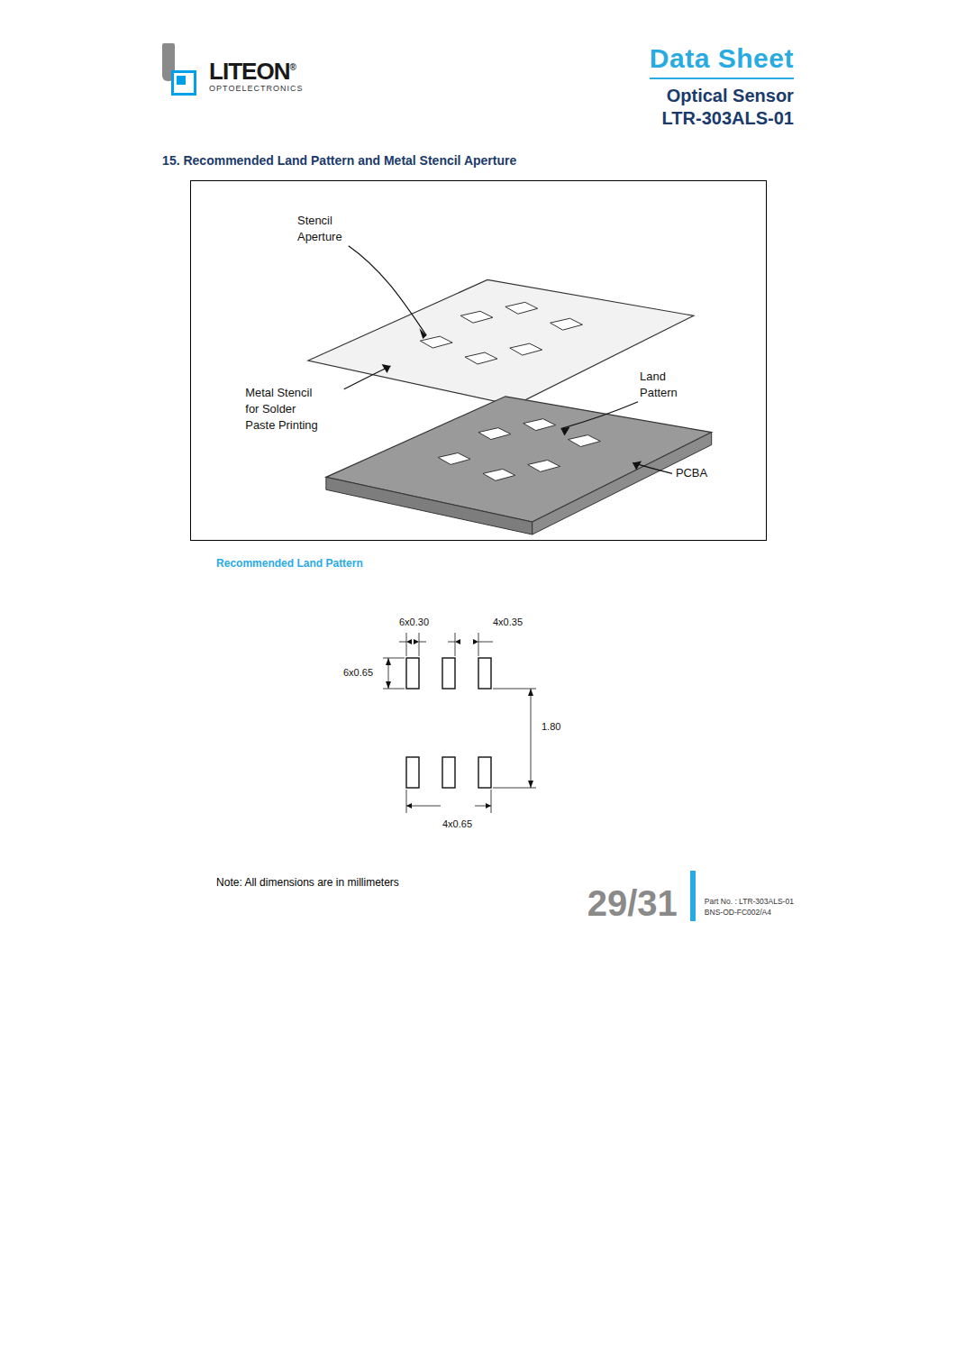LITEON®
OPTOELECTRONICS
Data Sheet
Optical Sensor
LTR-303ALS-01
15. Recommended Land Pattern and Metal Stencil Aperture
Stencil Aperture Metal Stencil for Solder Paste Printing Land Pattern PCBA
Recommended Land Pattern
6x0.30 4x0.35 6x0.65 1.80 4x0.65
Note: All dimensions are in millimeters
29/31
Part No. : LTR-303ALS-01
BNS-OD-FC002/A4